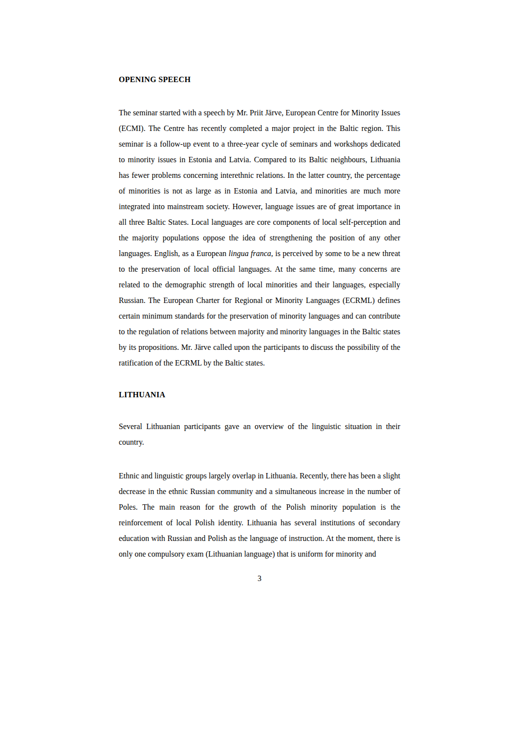OPENING SPEECH
The seminar started with a speech by Mr. Priit Järve, European Centre for Minority Issues (ECMI). The Centre has recently completed a major project in the Baltic region. This seminar is a follow-up event to a three-year cycle of seminars and workshops dedicated to minority issues in Estonia and Latvia. Compared to its Baltic neighbours, Lithuania has fewer problems concerning interethnic relations. In the latter country, the percentage of minorities is not as large as in Estonia and Latvia, and minorities are much more integrated into mainstream society. However, language issues are of great importance in all three Baltic States. Local languages are core components of local self-perception and the majority populations oppose the idea of strengthening the position of any other languages. English, as a European lingua franca, is perceived by some to be a new threat to the preservation of local official languages. At the same time, many concerns are related to the demographic strength of local minorities and their languages, especially Russian. The European Charter for Regional or Minority Languages (ECRML) defines certain minimum standards for the preservation of minority languages and can contribute to the regulation of relations between majority and minority languages in the Baltic states by its propositions. Mr. Järve called upon the participants to discuss the possibility of the ratification of the ECRML by the Baltic states.
LITHUANIA
Several Lithuanian participants gave an overview of the linguistic situation in their country.
Ethnic and linguistic groups largely overlap in Lithuania. Recently, there has been a slight decrease in the ethnic Russian community and a simultaneous increase in the number of Poles. The main reason for the growth of the Polish minority population is the reinforcement of local Polish identity. Lithuania has several institutions of secondary education with Russian and Polish as the language of instruction. At the moment, there is only one compulsory exam (Lithuanian language) that is uniform for minority and
3